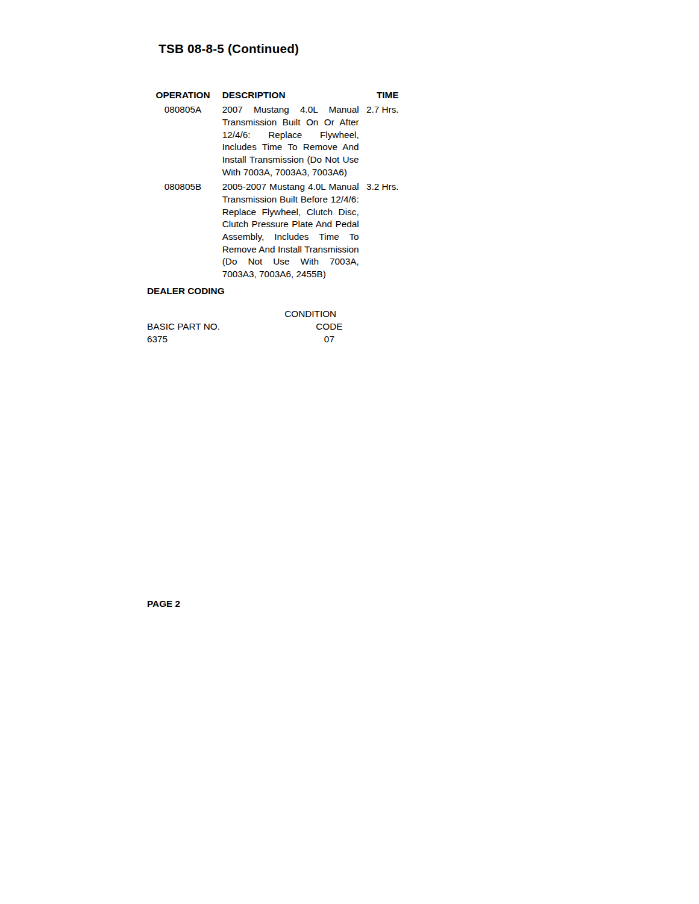TSB 08-8-5 (Continued)
| OPERATION | DESCRIPTION | TIME |
| --- | --- | --- |
| 080805A | 2007 Mustang 4.0L Manual Transmission Built On Or After 12/4/6: Replace Flywheel, Includes Time To Remove And Install Transmission (Do Not Use With 7003A, 7003A3, 7003A6) | 2.7 Hrs. |
| 080805B | 2005-2007 Mustang 4.0L Manual Transmission Built Before 12/4/6: Replace Flywheel, Clutch Disc, Clutch Pressure Plate And Pedal Assembly, Includes Time To Remove And Install Transmission (Do Not Use With 7003A, 7003A3, 7003A6, 2455B) | 3.2 Hrs. |
DEALER CODING
CONDITION
BASIC PART NO.
CODE
6375
07
PAGE 2